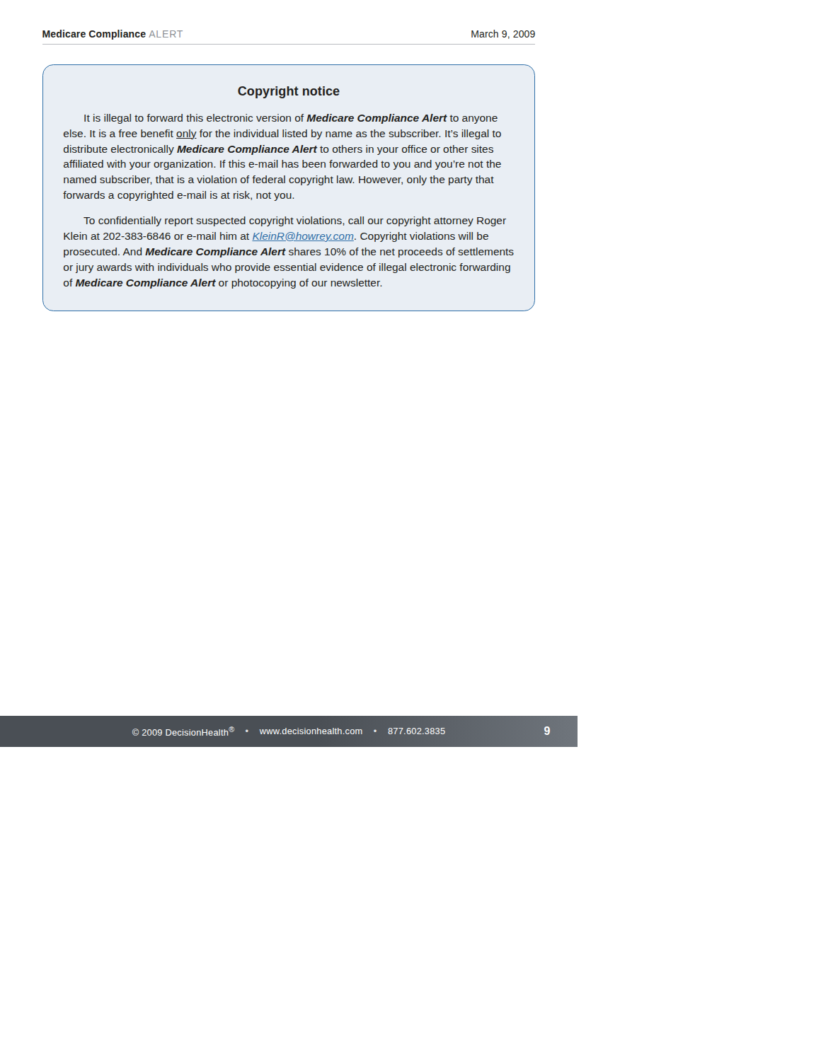Medicare Compliance ALERT
March 9, 2009
Copyright notice
It is illegal to forward this electronic version of Medicare Compliance Alert to anyone else. It is a free benefit only for the individual listed by name as the subscriber. It’s illegal to distribute electronically Medicare Compliance Alert to others in your office or other sites affiliated with your organization. If this e-mail has been forwarded to you and you’re not the named subscriber, that is a violation of federal copyright law. However, only the party that forwards a copyrighted e-mail is at risk, not you.
To confidentially report suspected copyright violations, call our copyright attorney Roger Klein at 202-383-6846 or e-mail him at KleinR@howrey.com. Copyright violations will be prosecuted. And Medicare Compliance Alert shares 10% of the net proceeds of settlements or jury awards with individuals who provide essential evidence of illegal electronic forwarding of Medicare Compliance Alert or photocopying of our newsletter.
© 2009 DecisionHealth® • www.decisionhealth.com • 877.602.3835
9